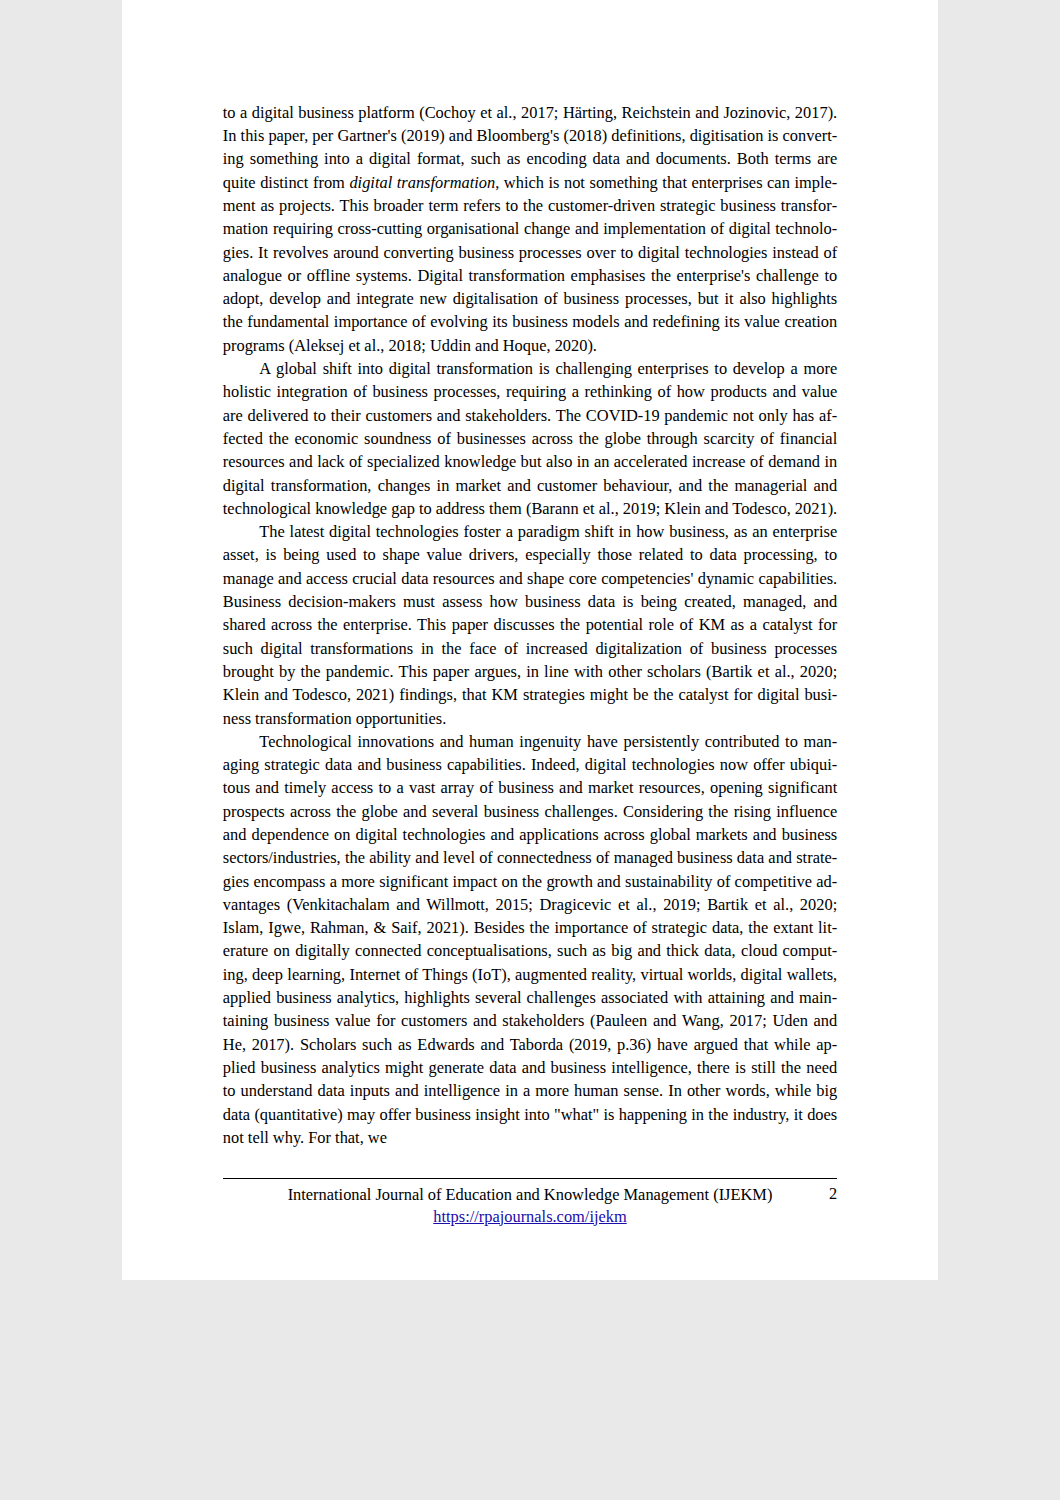to a digital business platform (Cochoy et al., 2017; Härting, Reichstein and Jozinovic, 2017). In this paper, per Gartner's (2019) and Bloomberg's (2018) definitions, digitisation is converting something into a digital format, such as encoding data and documents. Both terms are quite distinct from digital transformation, which is not something that enterprises can implement as projects. This broader term refers to the customer-driven strategic business transformation requiring cross-cutting organisational change and implementation of digital technologies. It revolves around converting business processes over to digital technologies instead of analogue or offline systems. Digital transformation emphasises the enterprise's challenge to adopt, develop and integrate new digitalisation of business processes, but it also highlights the fundamental importance of evolving its business models and redefining its value creation programs (Aleksej et al., 2018; Uddin and Hoque, 2020).
A global shift into digital transformation is challenging enterprises to develop a more holistic integration of business processes, requiring a rethinking of how products and value are delivered to their customers and stakeholders. The COVID-19 pandemic not only has affected the economic soundness of businesses across the globe through scarcity of financial resources and lack of specialized knowledge but also in an accelerated increase of demand in digital transformation, changes in market and customer behaviour, and the managerial and technological knowledge gap to address them (Barann et al., 2019; Klein and Todesco, 2021).
The latest digital technologies foster a paradigm shift in how business, as an enterprise asset, is being used to shape value drivers, especially those related to data processing, to manage and access crucial data resources and shape core competencies' dynamic capabilities. Business decision-makers must assess how business data is being created, managed, and shared across the enterprise. This paper discusses the potential role of KM as a catalyst for such digital transformations in the face of increased digitalization of business processes brought by the pandemic. This paper argues, in line with other scholars (Bartik et al., 2020; Klein and Todesco, 2021) findings, that KM strategies might be the catalyst for digital business transformation opportunities.
Technological innovations and human ingenuity have persistently contributed to managing strategic data and business capabilities. Indeed, digital technologies now offer ubiquitous and timely access to a vast array of business and market resources, opening significant prospects across the globe and several business challenges. Considering the rising influence and dependence on digital technologies and applications across global markets and business sectors/industries, the ability and level of connectedness of managed business data and strategies encompass a more significant impact on the growth and sustainability of competitive advantages (Venkitachalam and Willmott, 2015; Dragicevic et al., 2019; Bartik et al., 2020; Islam, Igwe, Rahman, & Saif, 2021). Besides the importance of strategic data, the extant literature on digitally connected conceptualisations, such as big and thick data, cloud computing, deep learning, Internet of Things (IoT), augmented reality, virtual worlds, digital wallets, applied business analytics, highlights several challenges associated with attaining and maintaining business value for customers and stakeholders (Pauleen and Wang, 2017; Uden and He, 2017). Scholars such as Edwards and Taborda (2019, p.36) have argued that while applied business analytics might generate data and business intelligence, there is still the need to understand data inputs and intelligence in a more human sense. In other words, while big data (quantitative) may offer business insight into "what" is happening in the industry, it does not tell why. For that, we
International Journal of Education and Knowledge Management (IJEKM)
https://rpajournals.com/ijekm
2